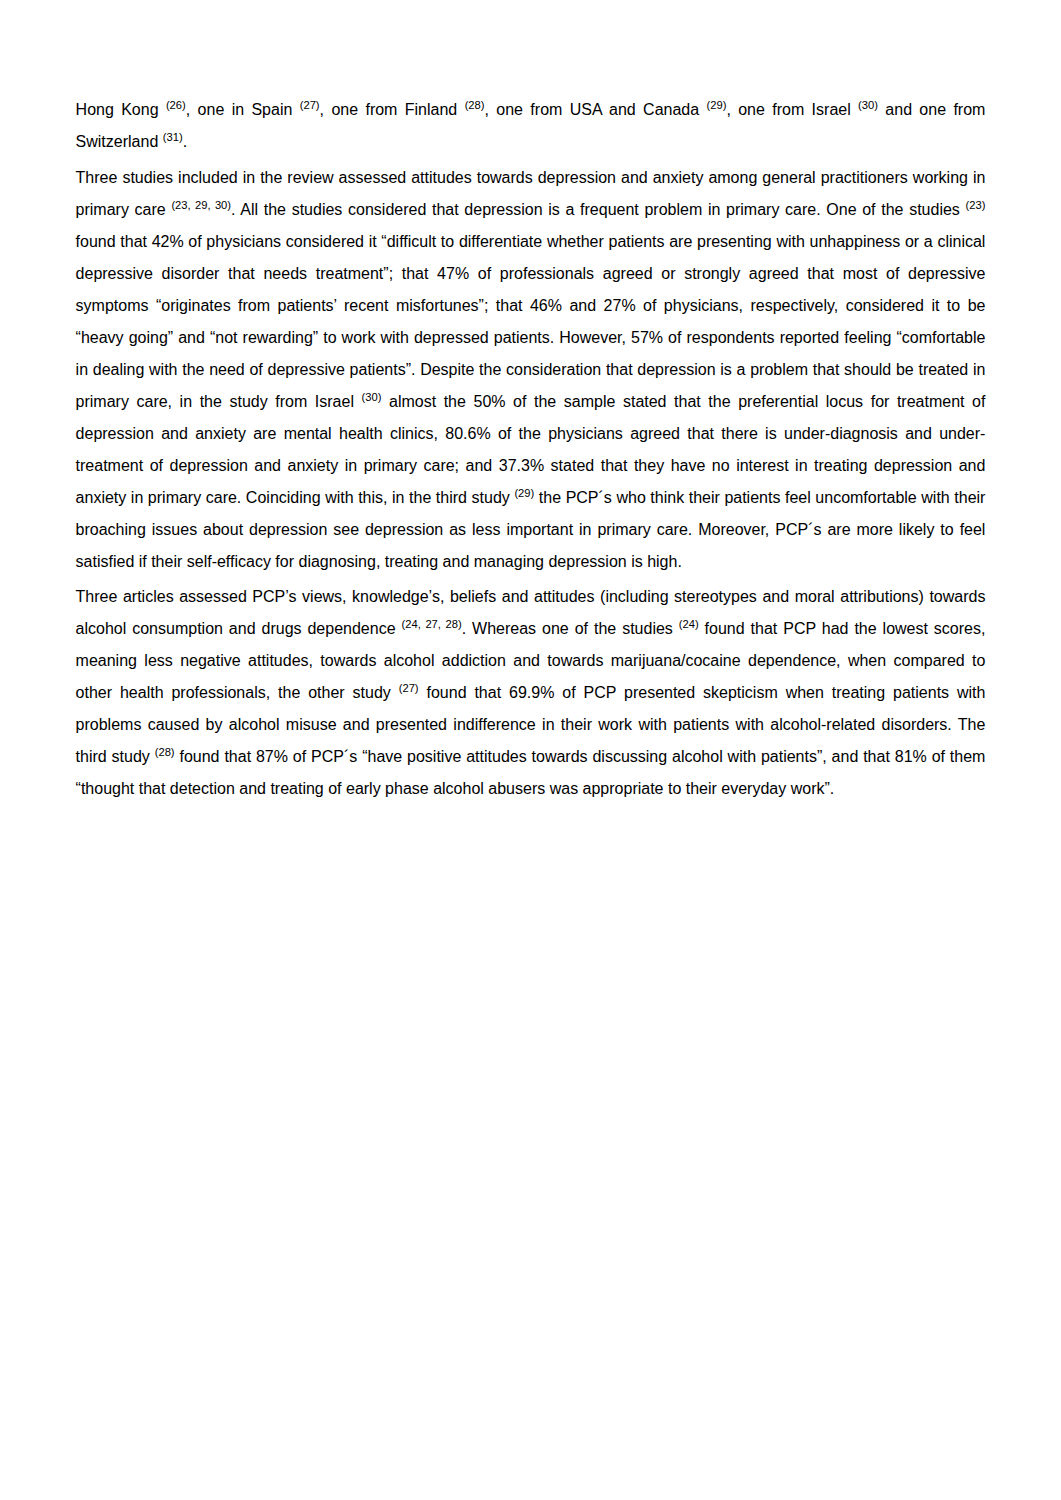Hong Kong (26), one in Spain (27), one from Finland (28), one from USA and Canada (29), one from Israel (30) and one from Switzerland (31).
Three studies included in the review assessed attitudes towards depression and anxiety among general practitioners working in primary care (23, 29, 30). All the studies considered that depression is a frequent problem in primary care. One of the studies (23) found that 42% of physicians considered it “difficult to differentiate whether patients are presenting with unhappiness or a clinical depressive disorder that needs treatment”; that 47% of professionals agreed or strongly agreed that most of depressive symptoms “originates from patients’ recent misfortunes”; that 46% and 27% of physicians, respectively, considered it to be “heavy going” and “not rewarding” to work with depressed patients. However, 57% of respondents reported feeling “comfortable in dealing with the need of depressive patients”. Despite the consideration that depression is a problem that should be treated in primary care, in the study from Israel (30) almost the 50% of the sample stated that the preferential locus for treatment of depression and anxiety are mental health clinics, 80.6% of the physicians agreed that there is under-diagnosis and under-treatment of depression and anxiety in primary care; and 37.3% stated that they have no interest in treating depression and anxiety in primary care. Coinciding with this, in the third study (29) the PCP´s who think their patients feel uncomfortable with their broaching issues about depression see depression as less important in primary care. Moreover, PCP´s are more likely to feel satisfied if their self-efficacy for diagnosing, treating and managing depression is high.
Three articles assessed PCP’s views, knowledge’s, beliefs and attitudes (including stereotypes and moral attributions) towards alcohol consumption and drugs dependence (24, 27, 28). Whereas one of the studies (24) found that PCP had the lowest scores, meaning less negative attitudes, towards alcohol addiction and towards marijuana/cocaine dependence, when compared to other health professionals, the other study (27) found that 69.9% of PCP presented skepticism when treating patients with problems caused by alcohol misuse and presented indifference in their work with patients with alcohol-related disorders. The third study (28) found that 87% of PCP´s “have positive attitudes towards discussing alcohol with patients”, and that 81% of them “thought that detection and treating of early phase alcohol abusers was appropriate to their everyday work”.